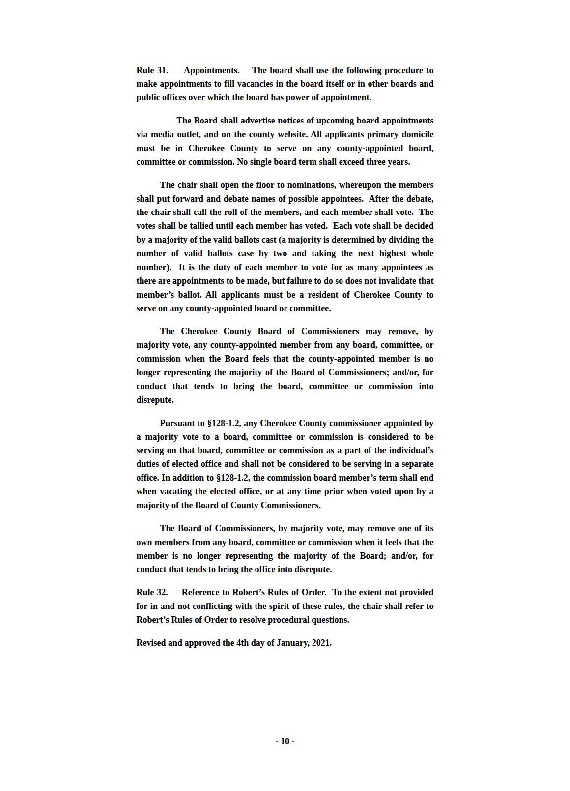Rule 31. Appointments. The board shall use the following procedure to make appointments to fill vacancies in the board itself or in other boards and public offices over which the board has power of appointment.
The Board shall advertise notices of upcoming board appointments via media outlet, and on the county website. All applicants primary domicile must be in Cherokee County to serve on any county-appointed board, committee or commission. No single board term shall exceed three years.
The chair shall open the floor to nominations, whereupon the members shall put forward and debate names of possible appointees. After the debate, the chair shall call the roll of the members, and each member shall vote. The votes shall be tallied until each member has voted. Each vote shall be decided by a majority of the valid ballots cast (a majority is determined by dividing the number of valid ballots case by two and taking the next highest whole number). It is the duty of each member to vote for as many appointees as there are appointments to be made, but failure to do so does not invalidate that member’s ballot. All applicants must be a resident of Cherokee County to serve on any county-appointed board or committee.
The Cherokee County Board of Commissioners may remove, by majority vote, any county-appointed member from any board, committee, or commission when the Board feels that the county-appointed member is no longer representing the majority of the Board of Commissioners; and/or, for conduct that tends to bring the board, committee or commission into disrepute.
Pursuant to §128-1.2, any Cherokee County commissioner appointed by a majority vote to a board, committee or commission is considered to be serving on that board, committee or commission as a part of the individual’s duties of elected office and shall not be considered to be serving in a separate office. In addition to §128-1.2, the commission board member’s term shall end when vacating the elected office, or at any time prior when voted upon by a majority of the Board of County Commissioners.
The Board of Commissioners, by majority vote, may remove one of its own members from any board, committee or commission when it feels that the member is no longer representing the majority of the Board; and/or, for conduct that tends to bring the office into disrepute.
Rule 32. Reference to Robert’s Rules of Order. To the extent not provided for in and not conflicting with the spirit of these rules, the chair shall refer to Robert’s Rules of Order to resolve procedural questions.
Revised and approved the 4th day of January, 2021.
- 10 -